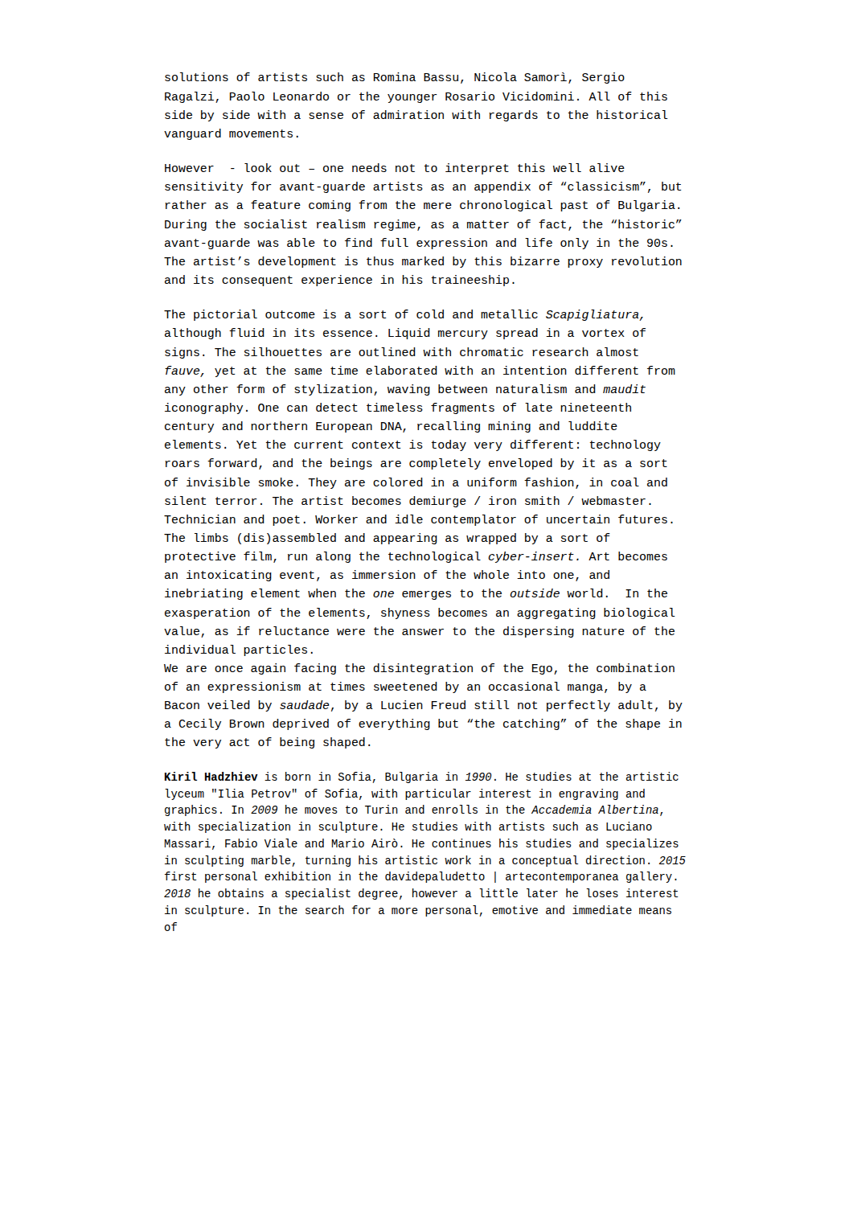solutions of artists such as Romina Bassu, Nicola Samorì, Sergio Ragalzi, Paolo Leonardo or the younger Rosario Vicidomini. All of this side by side with a sense of admiration with regards to the historical vanguard movements.
However - look out – one needs not to interpret this well alive sensitivity for avant-guarde artists as an appendix of “classicism”, but rather as a feature coming from the mere chronological past of Bulgaria. During the socialist realism regime, as a matter of fact, the “historic” avant-guarde was able to find full expression and life only in the 90s. The artist’s development is thus marked by this bizarre proxy revolution and its consequent experience in his traineeship.
The pictorial outcome is a sort of cold and metallic Scapigliatura, although fluid in its essence. Liquid mercury spread in a vortex of signs. The silhouettes are outlined with chromatic research almost fauve, yet at the same time elaborated with an intention different from any other form of stylization, waving between naturalism and maudit iconography. One can detect timeless fragments of late nineteenth century and northern European DNA, recalling mining and luddite elements. Yet the current context is today very different: technology roars forward, and the beings are completely enveloped by it as a sort of invisible smoke. They are colored in a uniform fashion, in coal and silent terror. The artist becomes demiurge / iron smith / webmaster. Technician and poet. Worker and idle contemplator of uncertain futures. The limbs (dis)assembled and appearing as wrapped by a sort of protective film, run along the technological cyber-insert. Art becomes an intoxicating event, as immersion of the whole into one, and inebriating element when the one emerges to the outside world. In the exasperation of the elements, shyness becomes an aggregating biological value, as if reluctance were the answer to the dispersing nature of the individual particles.
We are once again facing the disintegration of the Ego, the combination of an expressionism at times sweetened by an occasional manga, by a Bacon veiled by saudade, by a Lucien Freud still not perfectly adult, by a Cecily Brown deprived of everything but “the catching” of the shape in the very act of being shaped.
Kiril Hadzhiev is born in Sofia, Bulgaria in 1990. He studies at the artistic lyceum "Ilia Petrov" of Sofia, with particular interest in engraving and graphics. In 2009 he moves to Turin and enrolls in the Accademia Albertina, with specialization in sculpture. He studies with artists such as Luciano Massari, Fabio Viale and Mario Airò. He continues his studies and specializes in sculpting marble, turning his artistic work in a conceptual direction. 2015 first personal exhibition in the davidepaludetto | artecontemporanea gallery. 2018 he obtains a specialist degree, however a little later he loses interest in sculpture. In the search for a more personal, emotive and immediate means of